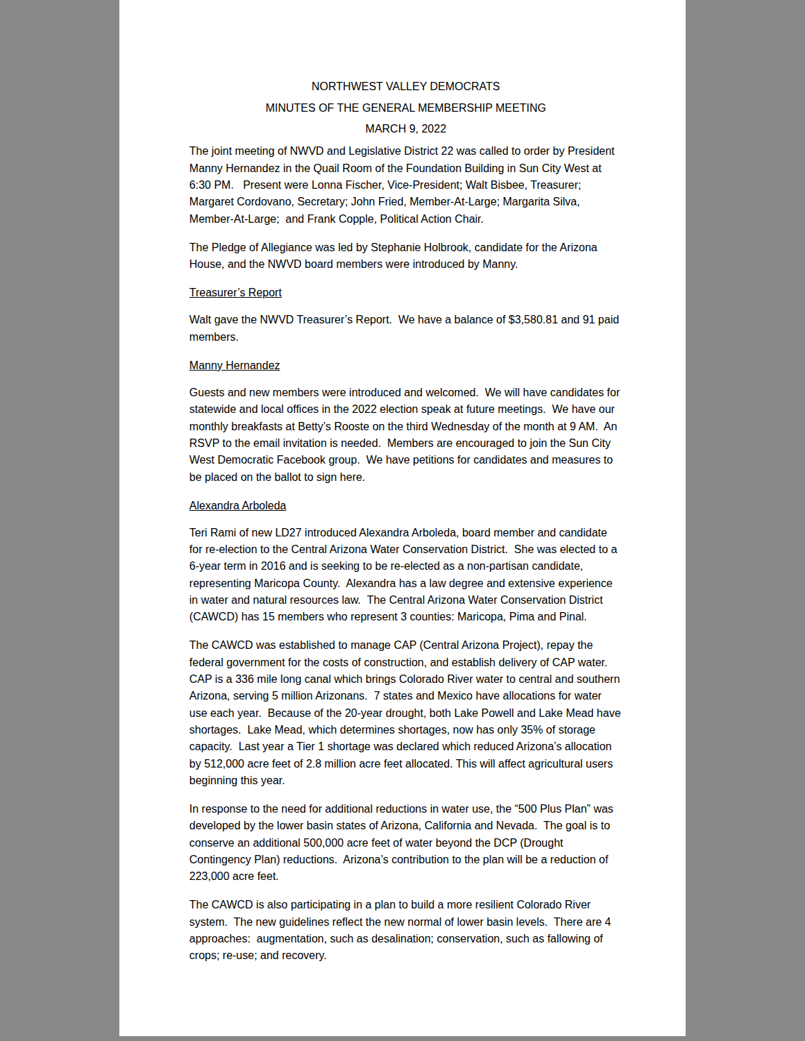NORTHWEST VALLEY DEMOCRATS
MINUTES OF THE GENERAL MEMBERSHIP MEETING
MARCH 9, 2022
The joint meeting of NWVD and Legislative District 22 was called to order by President Manny Hernandez in the Quail Room of the Foundation Building in Sun City West at 6:30 PM. Present were Lonna Fischer, Vice-President; Walt Bisbee, Treasurer; Margaret Cordovano, Secretary; John Fried, Member-At-Large; Margarita Silva, Member-At-Large; and Frank Copple, Political Action Chair.
The Pledge of Allegiance was led by Stephanie Holbrook, candidate for the Arizona House, and the NWVD board members were introduced by Manny.
Treasurer’s Report
Walt gave the NWVD Treasurer’s Report. We have a balance of $3,580.81 and 91 paid members.
Manny Hernandez
Guests and new members were introduced and welcomed. We will have candidates for statewide and local offices in the 2022 election speak at future meetings. We have our monthly breakfasts at Betty’s Rooste on the third Wednesday of the month at 9 AM. An RSVP to the email invitation is needed. Members are encouraged to join the Sun City West Democratic Facebook group. We have petitions for candidates and measures to be placed on the ballot to sign here.
Alexandra Arboleda
Teri Rami of new LD27 introduced Alexandra Arboleda, board member and candidate for re-election to the Central Arizona Water Conservation District. She was elected to a 6-year term in 2016 and is seeking to be re-elected as a non-partisan candidate, representing Maricopa County. Alexandra has a law degree and extensive experience in water and natural resources law. The Central Arizona Water Conservation District (CAWCD) has 15 members who represent 3 counties: Maricopa, Pima and Pinal.
The CAWCD was established to manage CAP (Central Arizona Project), repay the federal government for the costs of construction, and establish delivery of CAP water. CAP is a 336 mile long canal which brings Colorado River water to central and southern Arizona, serving 5 million Arizonans. 7 states and Mexico have allocations for water use each year. Because of the 20-year drought, both Lake Powell and Lake Mead have shortages. Lake Mead, which determines shortages, now has only 35% of storage capacity. Last year a Tier 1 shortage was declared which reduced Arizona’s allocation by 512,000 acre feet of 2.8 million acre feet allocated. This will affect agricultural users beginning this year.
In response to the need for additional reductions in water use, the “500 Plus Plan” was developed by the lower basin states of Arizona, California and Nevada. The goal is to conserve an additional 500,000 acre feet of water beyond the DCP (Drought Contingency Plan) reductions. Arizona’s contribution to the plan will be a reduction of 223,000 acre feet.
The CAWCD is also participating in a plan to build a more resilient Colorado River system. The new guidelines reflect the new normal of lower basin levels. There are 4 approaches: augmentation, such as desalination; conservation, such as fallowing of crops; re-use; and recovery.